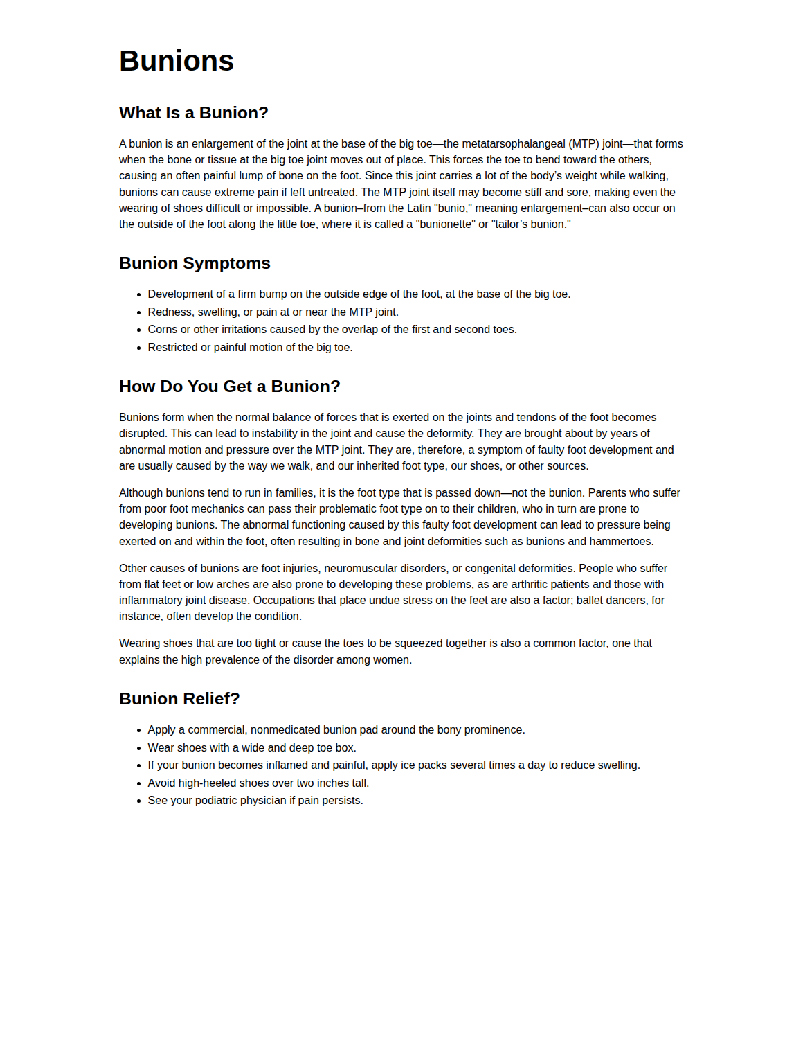Bunions
What Is a Bunion?
A bunion is an enlargement of the joint at the base of the big toe—the metatarsophalangeal (MTP) joint—that forms when the bone or tissue at the big toe joint moves out of place. This forces the toe to bend toward the others, causing an often painful lump of bone on the foot. Since this joint carries a lot of the body’s weight while walking, bunions can cause extreme pain if left untreated. The MTP joint itself may become stiff and sore, making even the wearing of shoes difficult or impossible. A bunion–from the Latin "bunio," meaning enlargement–can also occur on the outside of the foot along the little toe, where it is called a "bunionette" or "tailor’s bunion."
Bunion Symptoms
Development of a firm bump on the outside edge of the foot, at the base of the big toe.
Redness, swelling, or pain at or near the MTP joint.
Corns or other irritations caused by the overlap of the first and second toes.
Restricted or painful motion of the big toe.
How Do You Get a Bunion?
Bunions form when the normal balance of forces that is exerted on the joints and tendons of the foot becomes disrupted. This can lead to instability in the joint and cause the deformity. They are brought about by years of abnormal motion and pressure over the MTP joint. They are, therefore, a symptom of faulty foot development and are usually caused by the way we walk, and our inherited foot type, our shoes, or other sources.
Although bunions tend to run in families, it is the foot type that is passed down—not the bunion. Parents who suffer from poor foot mechanics can pass their problematic foot type on to their children, who in turn are prone to developing bunions. The abnormal functioning caused by this faulty foot development can lead to pressure being exerted on and within the foot, often resulting in bone and joint deformities such as bunions and hammertoes.
Other causes of bunions are foot injuries, neuromuscular disorders, or congenital deformities. People who suffer from flat feet or low arches are also prone to developing these problems, as are arthritic patients and those with inflammatory joint disease. Occupations that place undue stress on the feet are also a factor; ballet dancers, for instance, often develop the condition.
Wearing shoes that are too tight or cause the toes to be squeezed together is also a common factor, one that explains the high prevalence of the disorder among women.
Bunion Relief?
Apply a commercial, nonmedicated bunion pad around the bony prominence.
Wear shoes with a wide and deep toe box.
If your bunion becomes inflamed and painful, apply ice packs several times a day to reduce swelling.
Avoid high-heeled shoes over two inches tall.
See your podiatric physician if pain persists.